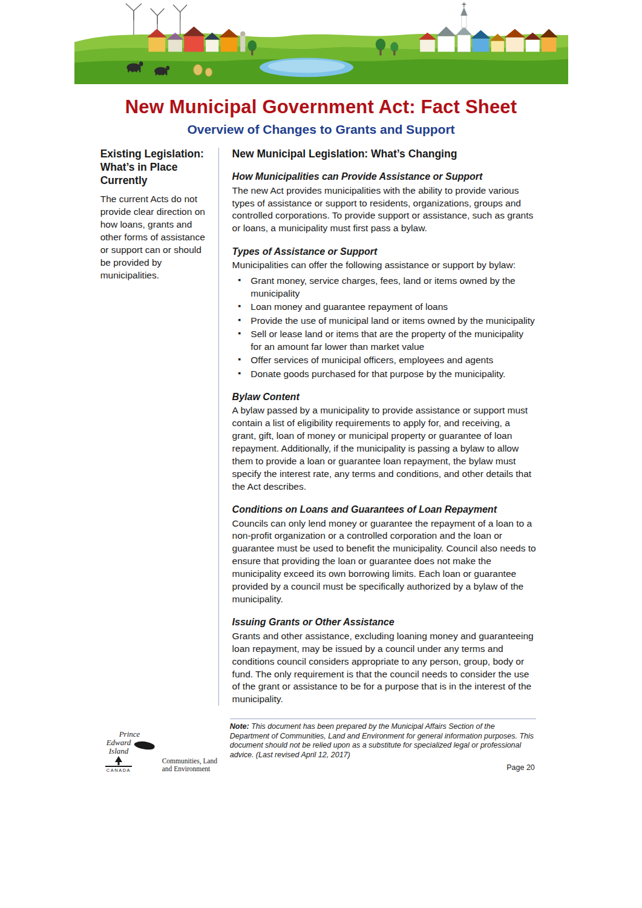New Municipal Government Act: Fact Sheet
Overview of Changes to Grants and Support
Existing Legislation: What’s in Place Currently
The current Acts do not provide clear direction on how loans, grants and other forms of assistance or support can or should be provided by municipalities.
New Municipal Legislation: What’s Changing
How Municipalities can Provide Assistance or Support
The new Act provides municipalities with the ability to provide various types of assistance or support to residents, organizations, groups and controlled corporations. To provide support or assistance, such as grants or loans, a municipality must first pass a bylaw.
Types of Assistance or Support
Municipalities can offer the following assistance or support by bylaw:
Grant money, service charges, fees, land or items owned by the municipality
Loan money and guarantee repayment of loans
Provide the use of municipal land or items owned by the municipality
Sell or lease land or items that are the property of the municipality for an amount far lower than market value
Offer services of municipal officers, employees and agents
Donate goods purchased for that purpose by the municipality.
Bylaw Content
A bylaw passed by a municipality to provide assistance or support must contain a list of eligibility requirements to apply for, and receiving, a grant, gift, loan of money or municipal property or guarantee of loan repayment. Additionally, if the municipality is passing a bylaw to allow them to provide a loan or guarantee loan repayment, the bylaw must specify the interest rate, any terms and conditions, and other details that the Act describes.
Conditions on Loans and Guarantees of Loan Repayment
Councils can only lend money or guarantee the repayment of a loan to a non-profit organization or a controlled corporation and the loan or guarantee must be used to benefit the municipality. Council also needs to ensure that providing the loan or guarantee does not make the municipality exceed its own borrowing limits. Each loan or guarantee provided by a council must be specifically authorized by a bylaw of the municipality.
Issuing Grants or Other Assistance
Grants and other assistance, excluding loaning money and guaranteeing loan repayment, may be issued by a council under any terms and conditions council considers appropriate to any person, group, body or fund. The only requirement is that the council needs to consider the use of the grant or assistance to be for a purpose that is in the interest of the municipality.
Prince Edward Island CANADA
Communities, Land
and Environment
Note: This document has been prepared by the Municipal Affairs Section of the Department of Communities, Land and Environment for general information purposes. This document should not be relied upon as a substitute for specialized legal or professional advice. (Last revised April 12, 2017)
Page 20